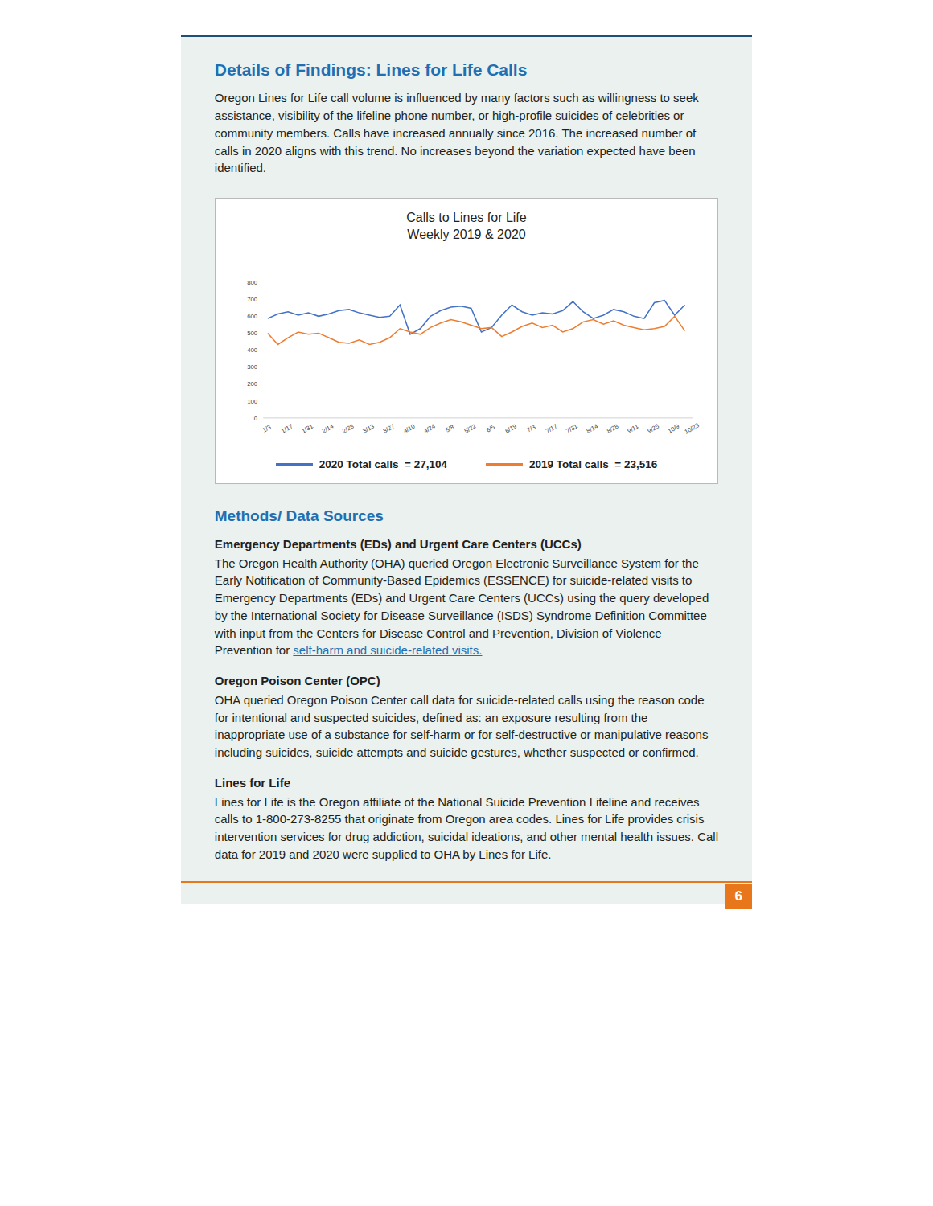Details of Findings: Lines for Life Calls
Oregon Lines for Life call volume is influenced by many factors such as willingness to seek assistance, visibility of the lifeline phone number, or high-profile suicides of celebrities or community members. Calls have increased annually since 2016. The increased number of calls in 2020 aligns with this trend. No increases beyond the variation expected have been identified.
Calls to Lines for Life
Weekly 2019 & 2020
0 100 200 300 400 500 600 700 800 1/3 1/17 1/31 2/14 2/28 3/13 3/27 4/10 4/24 5/8 5/22 6/5 6/19 7/3 7/17 7/31 8/14 8/28 9/11 9/25 10/9 10/23
2020 Total calls = 27,104
2019 Total calls = 23,516
Methods/ Data Sources
Emergency Departments (EDs) and Urgent Care Centers (UCCs)
The Oregon Health Authority (OHA) queried Oregon Electronic Surveillance System for the Early Notification of Community-Based Epidemics (ESSENCE) for suicide-related visits to Emergency Departments (EDs) and Urgent Care Centers (UCCs) using the query developed by the International Society for Disease Surveillance (ISDS) Syndrome Definition Committee with input from the Centers for Disease Control and Prevention, Division of Violence Prevention for self-harm and suicide-related visits.
Oregon Poison Center (OPC)
OHA queried Oregon Poison Center call data for suicide-related calls using the reason code for intentional and suspected suicides, defined as: an exposure resulting from the inappropriate use of a substance for self-harm or for self-destructive or manipulative reasons including suicides, suicide attempts and suicide gestures, whether suspected or confirmed.
Lines for Life
Lines for Life is the Oregon affiliate of the National Suicide Prevention Lifeline and receives calls to 1-800-273-8255 that originate from Oregon area codes. Lines for Life provides crisis intervention services for drug addiction, suicidal ideations, and other mental health issues. Call data for 2019 and 2020 were supplied to OHA by Lines for Life.
6